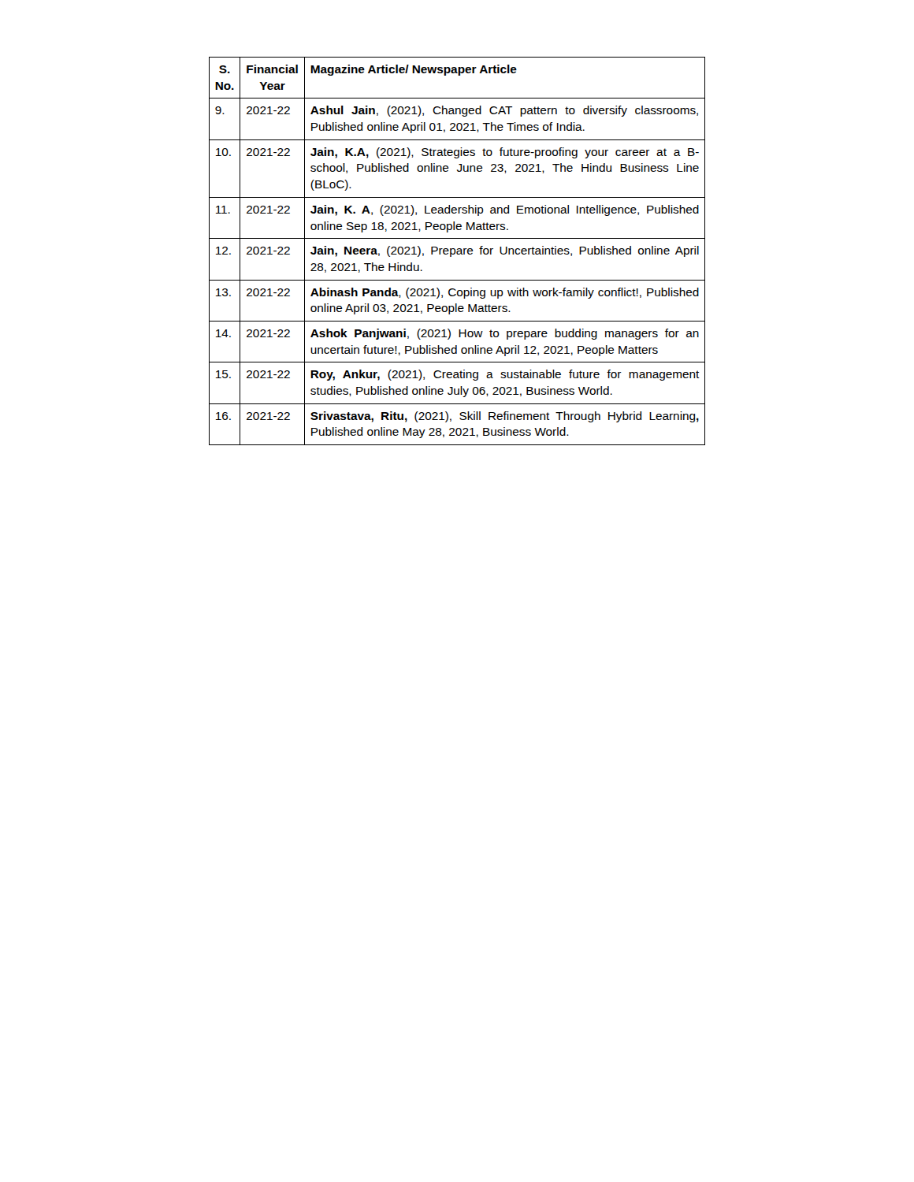| S. No. | Financial Year | Magazine Article/ Newspaper Article |
| --- | --- | --- |
| 9. | 2021-22 | Ashul Jain , (2021), Changed CAT pattern to diversify classrooms, Published online April 01, 2021, The Times of India. |
| 10. | 2021-22 | Jain, K.A, (2021), Strategies to future-proofing your career at a B-school, Published online June 23, 2021, The Hindu Business Line (BLoC). |
| 11. | 2021-22 | Jain, K. A , (2021), Leadership and Emotional Intelligence, Published online Sep 18, 2021, People Matters. |
| 12. | 2021-22 | Jain, Neera , (2021), Prepare for Uncertainties, Published online April 28, 2021, The Hindu. |
| 13. | 2021-22 | Abinash Panda , (2021), Coping up with work-family conflict!, Published online April 03, 2021, People Matters. |
| 14. | 2021-22 | Ashok Panjwani , (2021) How to prepare budding managers for an uncertain future!, Published online April 12, 2021, People Matters |
| 15. | 2021-22 | Roy, Ankur, (2021), Creating a sustainable future for management studies, Published online July 06, 2021, Business World. |
| 16. | 2021-22 | Srivastava, Ritu, (2021), Skill Refinement Through Hybrid Learning , Published online May 28, 2021, Business World. |